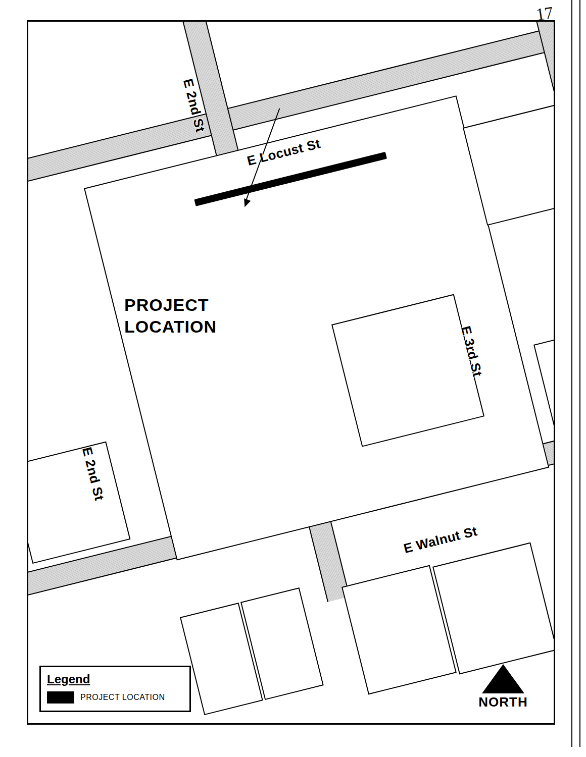17
PROJECT
LOCATION
E 2nd St
E Locust St
E 3rd St
E 2nd St
E Walnut St
Legend
PROJECT LOCATION
NORTH